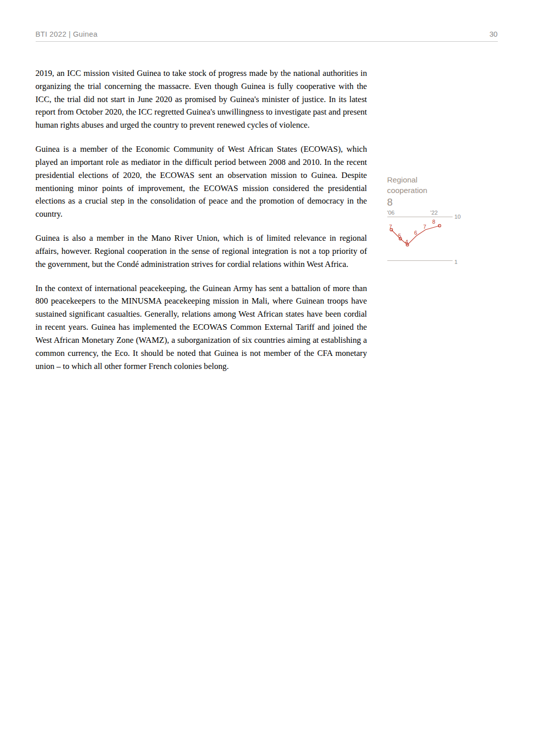BTI 2022 | Guinea
30
2019, an ICC mission visited Guinea to take stock of progress made by the national authorities in organizing the trial concerning the massacre. Even though Guinea is fully cooperative with the ICC, the trial did not start in June 2020 as promised by Guinea's minister of justice. In its latest report from October 2020, the ICC regretted Guinea's unwillingness to investigate past and present human rights abuses and urged the country to prevent renewed cycles of violence.
Guinea is a member of the Economic Community of West African States (ECOWAS), which played an important role as mediator in the difficult period between 2008 and 2010. In the recent presidential elections of 2020, the ECOWAS sent an observation mission to Guinea. Despite mentioning minor points of improvement, the ECOWAS mission considered the presidential elections as a crucial step in the consolidation of peace and the promotion of democracy in the country.
Guinea is also a member in the Mano River Union, which is of limited relevance in regional affairs, however. Regional cooperation in the sense of regional integration is not a top priority of the government, but the Condé administration strives for cordial relations within West Africa.
In the context of international peacekeeping, the Guinean Army has sent a battalion of more than 800 peacekeepers to the MINUSMA peacekeeping mission in Mali, where Guinean troops have sustained significant casualties. Generally, relations among West African states have been cordial in recent years. Guinea has implemented the ECOWAS Common External Tariff and joined the West African Monetary Zone (WAMZ), a suborganization of six countries aiming at establishing a common currency, the Eco. It should be noted that Guinea is not member of the CFA monetary union – to which all other former French colonies belong.
Regional
cooperation
8
'06
'22
10
1
7
5
4
6
7
8